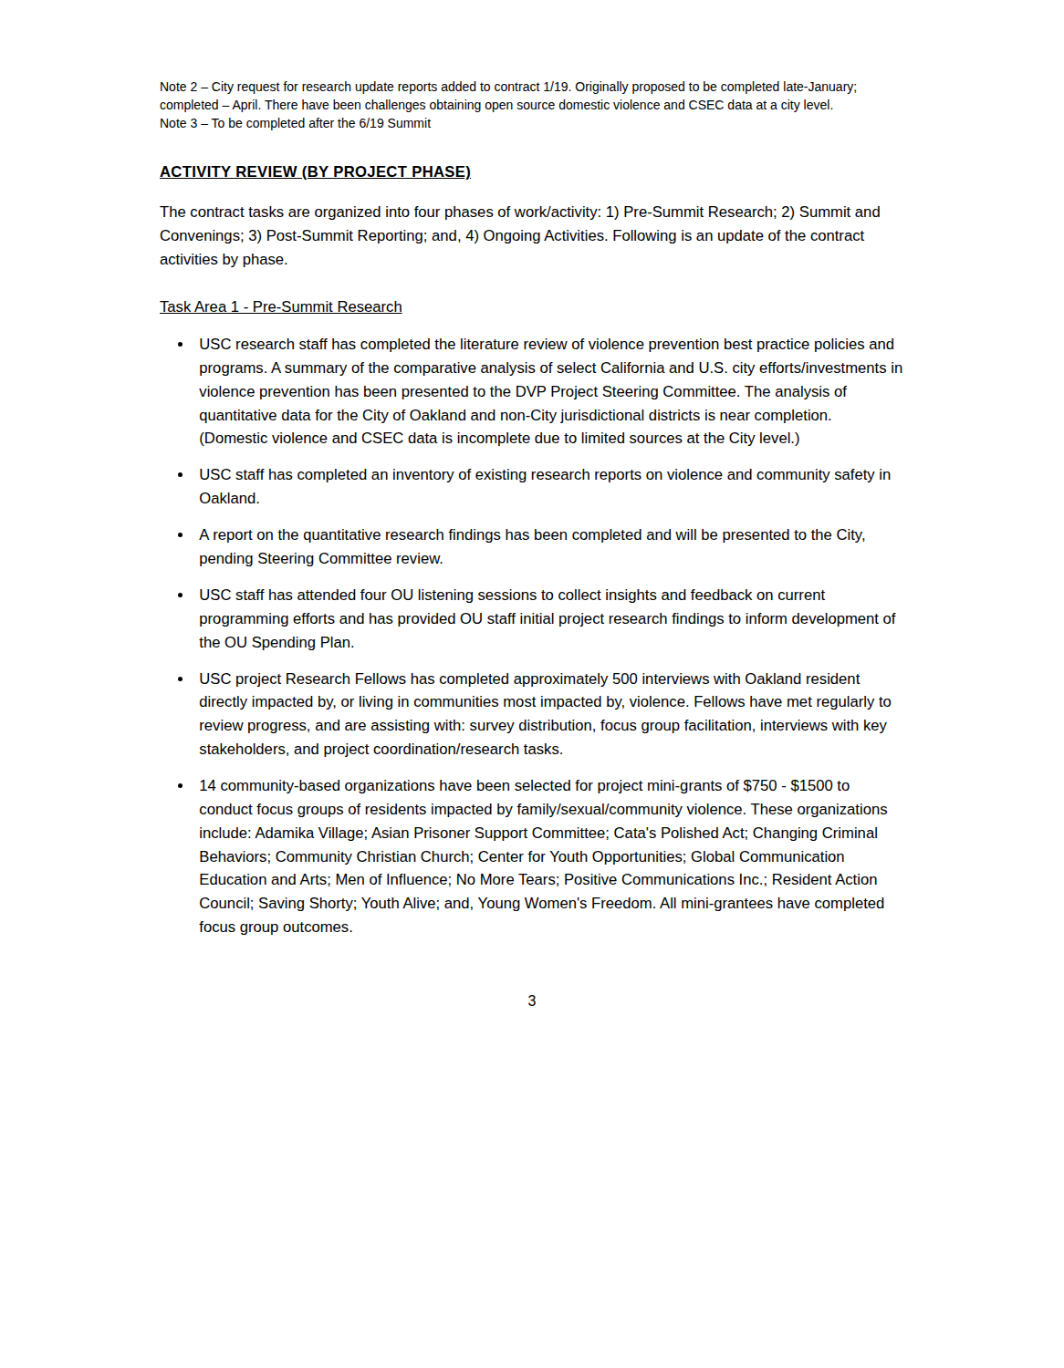Note 2 – City request for research update reports added to contract 1/19. Originally proposed to be completed late-January; completed – April. There have been challenges obtaining open source domestic violence and CSEC data at a city level.
Note 3 – To be completed after the 6/19 Summit
ACTIVITY REVIEW (BY PROJECT PHASE)
The contract tasks are organized into four phases of work/activity: 1) Pre-Summit Research; 2) Summit and Convenings; 3) Post-Summit Reporting; and, 4) Ongoing Activities. Following is an update of the contract activities by phase.
Task Area 1 - Pre-Summit Research
USC research staff has completed the literature review of violence prevention best practice policies and programs. A summary of the comparative analysis of select California and U.S. city efforts/investments in violence prevention has been presented to the DVP Project Steering Committee. The analysis of quantitative data for the City of Oakland and non-City jurisdictional districts is near completion. (Domestic violence and CSEC data is incomplete due to limited sources at the City level.)
USC staff has completed an inventory of existing research reports on violence and community safety in Oakland.
A report on the quantitative research findings has been completed and will be presented to the City, pending Steering Committee review.
USC staff has attended four OU listening sessions to collect insights and feedback on current programming efforts and has provided OU staff initial project research findings to inform development of the OU Spending Plan.
USC project Research Fellows has completed approximately 500 interviews with Oakland resident directly impacted by, or living in communities most impacted by, violence. Fellows have met regularly to review progress, and are assisting with: survey distribution, focus group facilitation, interviews with key stakeholders, and project coordination/research tasks.
14 community-based organizations have been selected for project mini-grants of $750 - $1500 to conduct focus groups of residents impacted by family/sexual/community violence. These organizations include: Adamika Village; Asian Prisoner Support Committee; Cata's Polished Act; Changing Criminal Behaviors; Community Christian Church; Center for Youth Opportunities; Global Communication Education and Arts; Men of Influence; No More Tears; Positive Communications Inc.; Resident Action Council; Saving Shorty; Youth Alive; and, Young Women's Freedom. All mini-grantees have completed focus group outcomes.
3